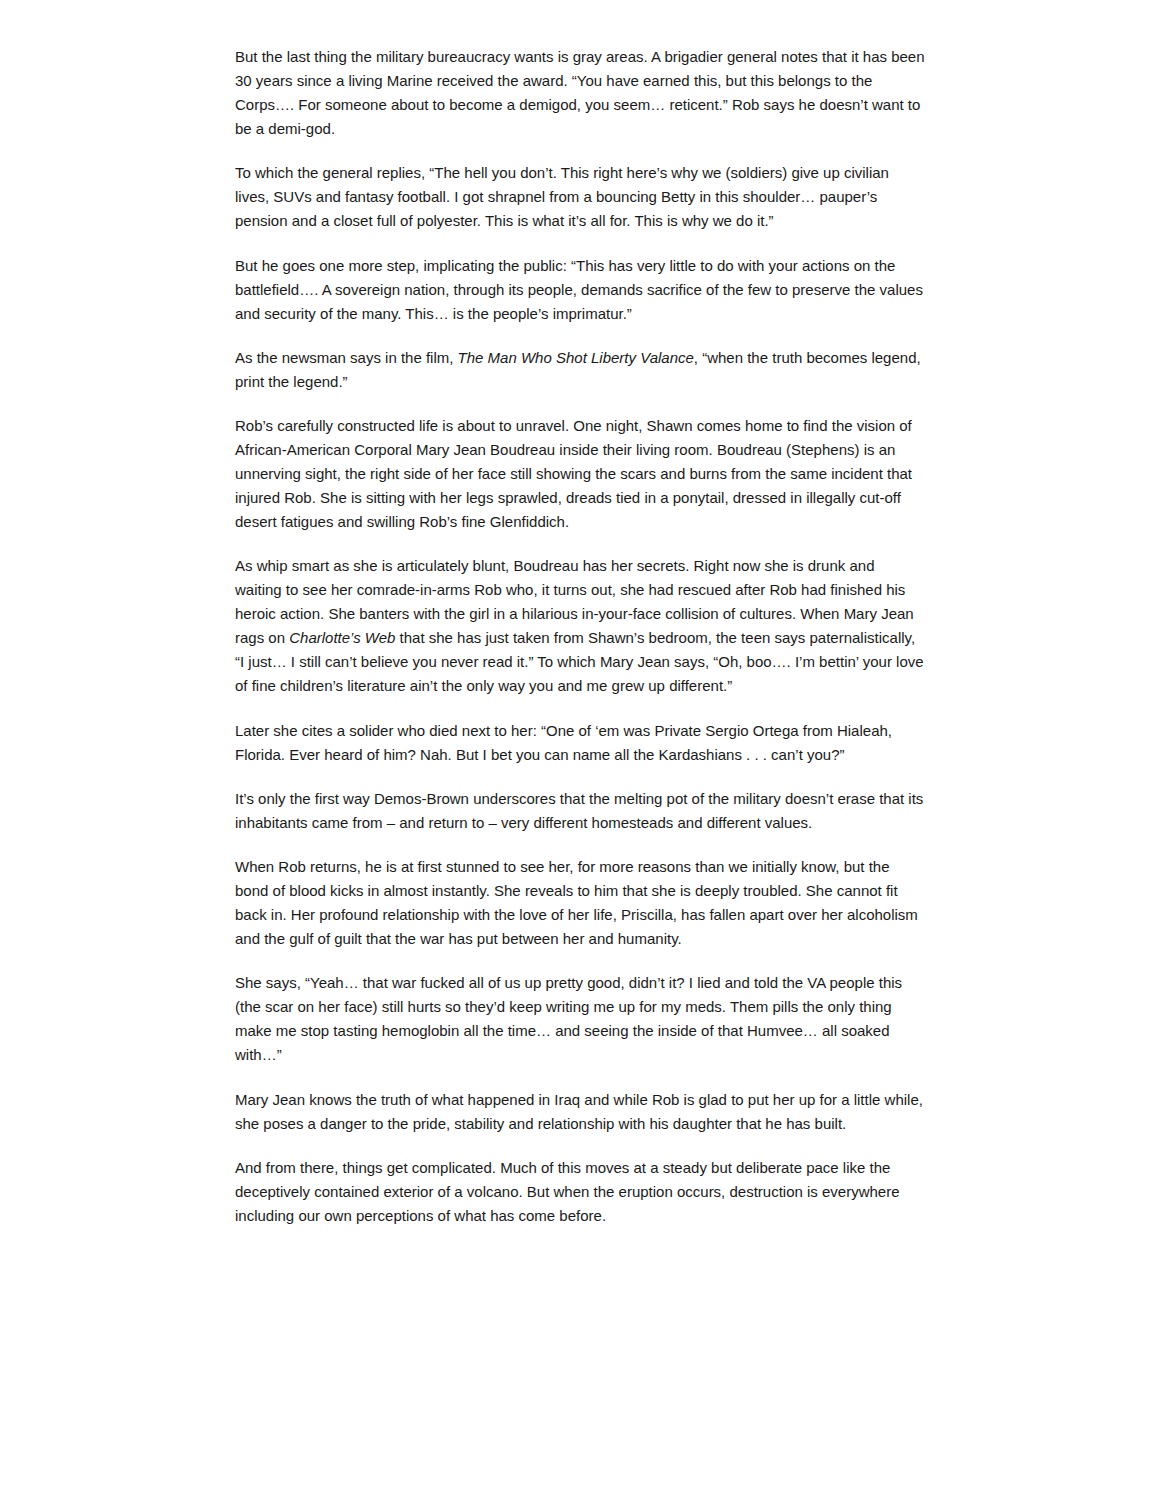But the last thing the military bureaucracy wants is gray areas. A brigadier general notes that it has been 30 years since a living Marine received the award. “You have earned this, but this belongs to the Corps…. For someone about to become a demigod, you seem… reticent.” Rob says he doesn’t want to be a demi-god.
To which the general replies, “The hell you don’t. This right here’s why we (soldiers) give up civilian lives, SUVs and fantasy football. I got shrapnel from a bouncing Betty in this shoulder… pauper’s pension and a closet full of polyester. This is what it’s all for. This is why we do it.”
But he goes one more step, implicating the public: “This has very little to do with your actions on the battlefield…. A sovereign nation, through its people, demands sacrifice of the few to preserve the values and security of the many. This… is the people’s imprimatur.”
As the newsman says in the film, The Man Who Shot Liberty Valance, “when the truth becomes legend, print the legend.”
Rob’s carefully constructed life is about to unravel. One night, Shawn comes home to find the vision of African-American Corporal Mary Jean Boudreau inside their living room. Boudreau (Stephens) is an unnerving sight, the right side of her face still showing the scars and burns from the same incident that injured Rob. She is sitting with her legs sprawled, dreads tied in a ponytail, dressed in illegally cut-off desert fatigues and swilling Rob’s fine Glenfiddich.
As whip smart as she is articulately blunt, Boudreau has her secrets. Right now she is drunk and waiting to see her comrade-in-arms Rob who, it turns out, she had rescued after Rob had finished his heroic action. She banters with the girl in a hilarious in-your-face collision of cultures. When Mary Jean rags on Charlotte’s Web that she has just taken from Shawn’s bedroom, the teen says paternalistically, “I just… I still can’t believe you never read it.” To which Mary Jean says, “Oh, boo…. I’m bettin’ your love of fine children’s literature ain’t the only way you and me grew up different.”
Later she cites a solider who died next to her: “One of ‘em was Private Sergio Ortega from Hialeah, Florida. Ever heard of him? Nah. But I bet you can name all the Kardashians . . . can’t you?”
It’s only the first way Demos-Brown underscores that the melting pot of the military doesn’t erase that its inhabitants came from – and return to – very different homesteads and different values.
When Rob returns, he is at first stunned to see her, for more reasons than we initially know, but the bond of blood kicks in almost instantly. She reveals to him that she is deeply troubled. She cannot fit back in. Her profound relationship with the love of her life, Priscilla, has fallen apart over her alcoholism and the gulf of guilt that the war has put between her and humanity.
She says, “Yeah… that war fucked all of us up pretty good, didn’t it? I lied and told the VA people this (the scar on her face) still hurts so they’d keep writing me up for my meds. Them pills the only thing make me stop tasting hemoglobin all the time… and seeing the inside of that Humvee… all soaked with…”
Mary Jean knows the truth of what happened in Iraq and while Rob is glad to put her up for a little while, she poses a danger to the pride, stability and relationship with his daughter that he has built.
And from there, things get complicated. Much of this moves at a steady but deliberate pace like the deceptively contained exterior of a volcano. But when the eruption occurs, destruction is everywhere including our own perceptions of what has come before.